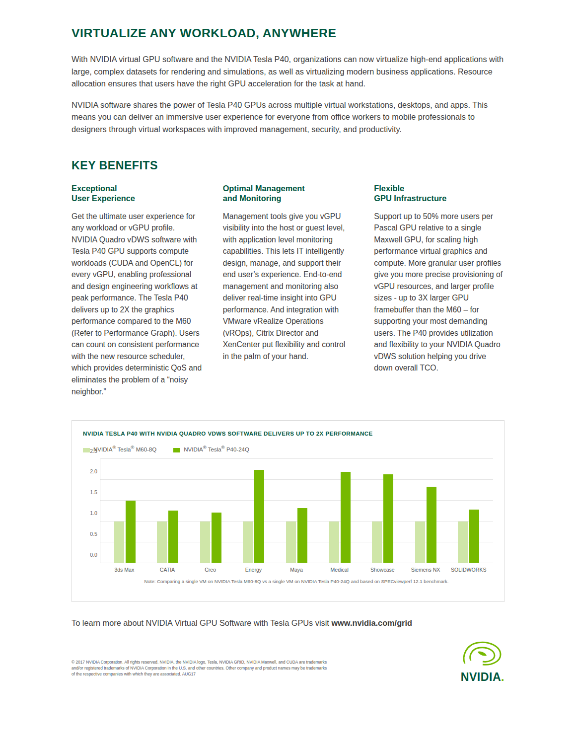Virtualize Any Workload, Anywhere
With NVIDIA virtual GPU software and the NVIDIA Tesla P40, organizations can now virtualize high-end applications with large, complex datasets for rendering and simulations, as well as virtualizing modern business applications. Resource allocation ensures that users have the right GPU acceleration for the task at hand.
NVIDIA software shares the power of Tesla P40 GPUs across multiple virtual workstations, desktops, and apps. This means you can deliver an immersive user experience for everyone from office workers to mobile professionals to designers through virtual workspaces with improved management, security, and productivity.
Key Benefits
Exceptional
User Experience
Get the ultimate user experience for any workload or vGPU profile. NVIDIA Quadro vDWS software with Tesla P40 GPU supports compute workloads (CUDA and OpenCL) for every vGPU, enabling professional and design engineering workflows at peak performance. The Tesla P40 delivers up to 2X the graphics performance compared to the M60 (Refer to Performance Graph). Users can count on consistent performance with the new resource scheduler, which provides deterministic QoS and eliminates the problem of a “noisy neighbor.”
Optimal Management
and Monitoring
Management tools give you vGPU visibility into the host or guest level, with application level monitoring capabilities. This lets IT intelligently design, manage, and support their end user’s experience. End-to-end management and monitoring also deliver real-time insight into GPU performance. And integration with VMware vRealize Operations (vROps), Citrix Director and XenCenter put flexibility and control in the palm of your hand.
Flexible
GPU Infrastructure
Support up to 50% more users per Pascal GPU relative to a single Maxwell GPU, for scaling high performance virtual graphics and compute. More granular user profiles give you more precise provisioning of vGPU resources, and larger profile sizes - up to 3X larger GPU framebuffer than the M60 – for supporting your most demanding users. The P40 provides utilization and flexibility to your NVIDIA Quadro vDWS solution helping you drive down overall TCO.
NVIDIA Tesla P40 with NVIDIA Quadro vDWS Software Delivers up to 2X Performance
NVIDIA® Tesla® M60-8Q NVIDIA® Tesla® P40-24Q
2.5
2.0
1.5
1.0
0.5
0.0
3ds Max
CATIA
Creo
Energy
Maya
Medical
Showcase
Siemens NX
SOLIDWORKS
Note: Comparing a single VM on NVIDIA Tesla M60-8Q vs a single VM on NVIDIA Tesla P40-24Q and based on SPECviewperf 12.1 benchmark.
To learn more about NVIDIA Virtual GPU Software with Tesla GPUs visit www.nvidia.com/grid
© 2017 NVIDIA Corporation. All rights reserved. NVIDIA, the NVIDIA logo, Tesla, NVIDIA GRID, NVIDIA Maxwell, and CUDA are trademarks and/or registered trademarks of NVIDIA Corporation in the U.S. and other countries. Other company and product names may be trademarks of the respective companies with which they are associated. AUG17
NVIDIA.